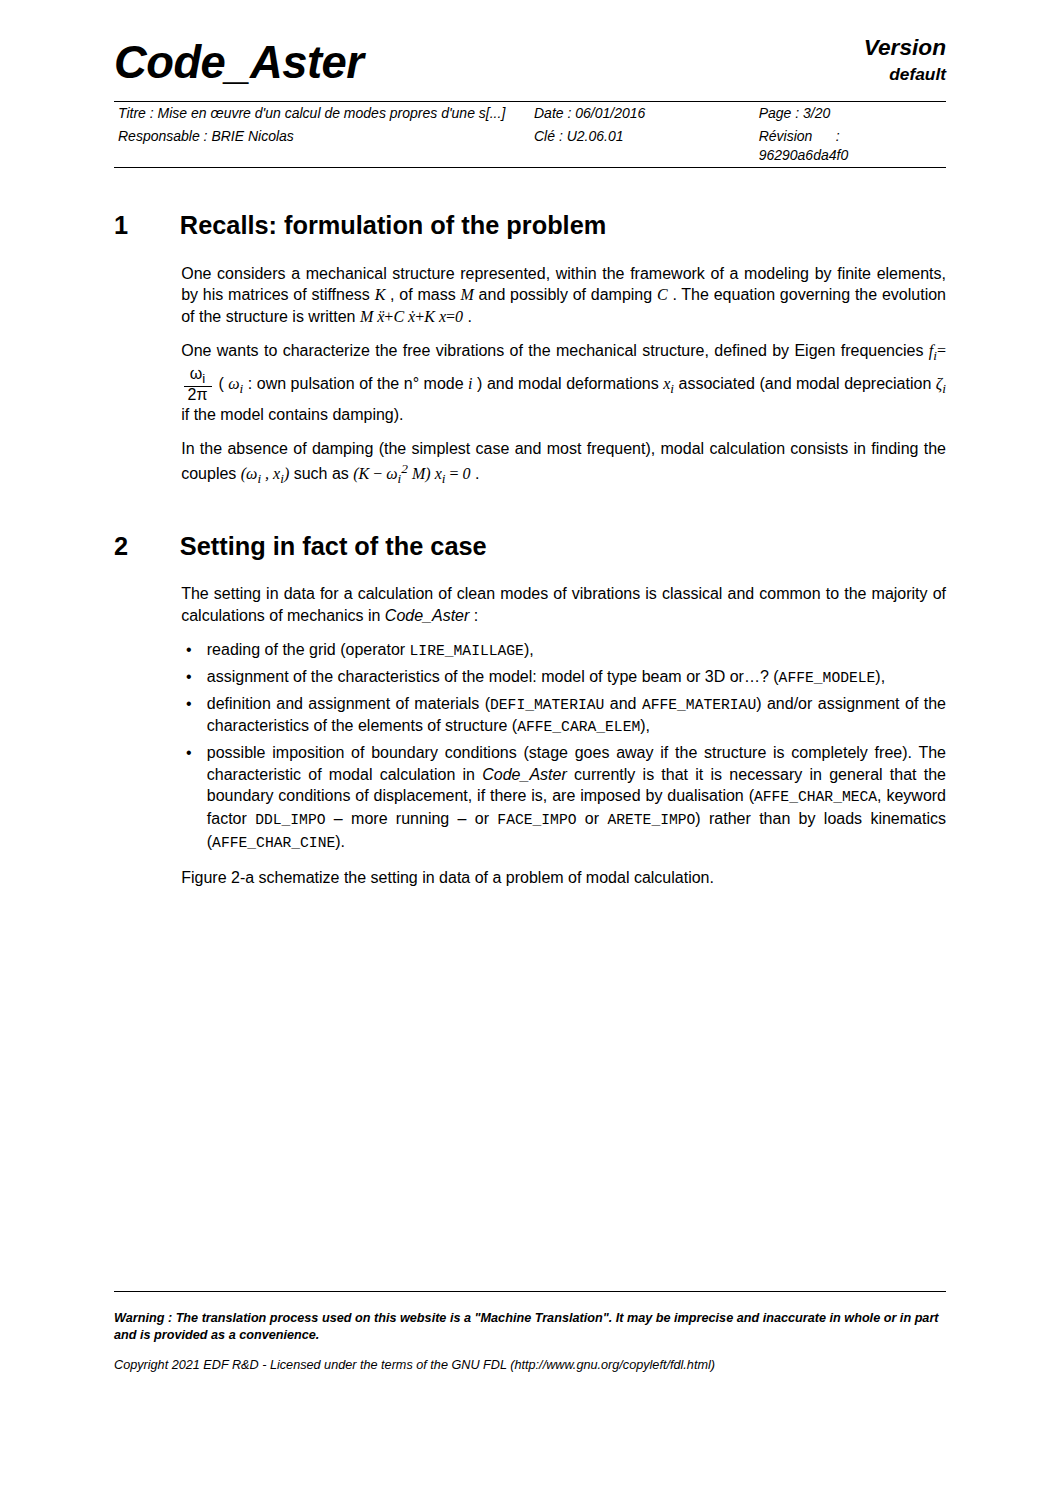Code_Aster
Version default
| Titre : Mise en œuvre d'un calcul de modes propres d'une s[...] | Date : 06/01/2016 | Page : 3/20 |
| Responsable : BRIE Nicolas | Clé : U2.06.01 | Révision : 96290a6da4f0 |
1 Recalls: formulation of the problem
One considers a mechanical structure represented, within the framework of a modeling by finite elements, by his matrices of stiffness K , of mass M and possibly of damping C . The equation governing the evolution of the structure is written M ẍ+C ẋ+K x=0 .
One wants to characterize the free vibrations of the mechanical structure, defined by Eigen frequencies fi=ωi 2π ( ωi : own pulsation of the n° mode i ) and modal deformations xi associated (and modal depreciation ζi if the model contains damping).
In the absence of damping (the simplest case and most frequent), modal calculation consists in finding the couples (ωi , xi) such as (K − ωi2 M) xi = 0 .
2 Setting in fact of the case
The setting in data for a calculation of clean modes of vibrations is classical and common to the majority of calculations of mechanics in Code_Aster :
reading of the grid (operator LIRE_MAILLAGE),
assignment of the characteristics of the model: model of type beam or 3D or…? (AFFE_MODELE),
definition and assignment of materials (DEFI_MATERIAU and AFFE_MATERIAU) and/or assignment of the characteristics of the elements of structure (AFFE_CARA_ELEM),
possible imposition of boundary conditions (stage goes away if the structure is completely free). The characteristic of modal calculation in Code_Aster currently is that it is necessary in general that the boundary conditions of displacement, if there is, are imposed by dualisation (AFFE_CHAR_MECA, keyword factor DDL_IMPO – more running – or FACE_IMPO or ARETE_IMPO) rather than by loads kinematics (AFFE_CHAR_CINE).
Figure 2-a schematize the setting in data of a problem of modal calculation.
Warning : The translation process used on this website is a "Machine Translation". It may be imprecise and inaccurate in whole or in part and is provided as a convenience.
Copyright 2021 EDF R&D - Licensed under the terms of the GNU FDL (http://www.gnu.org/copyleft/fdl.html)